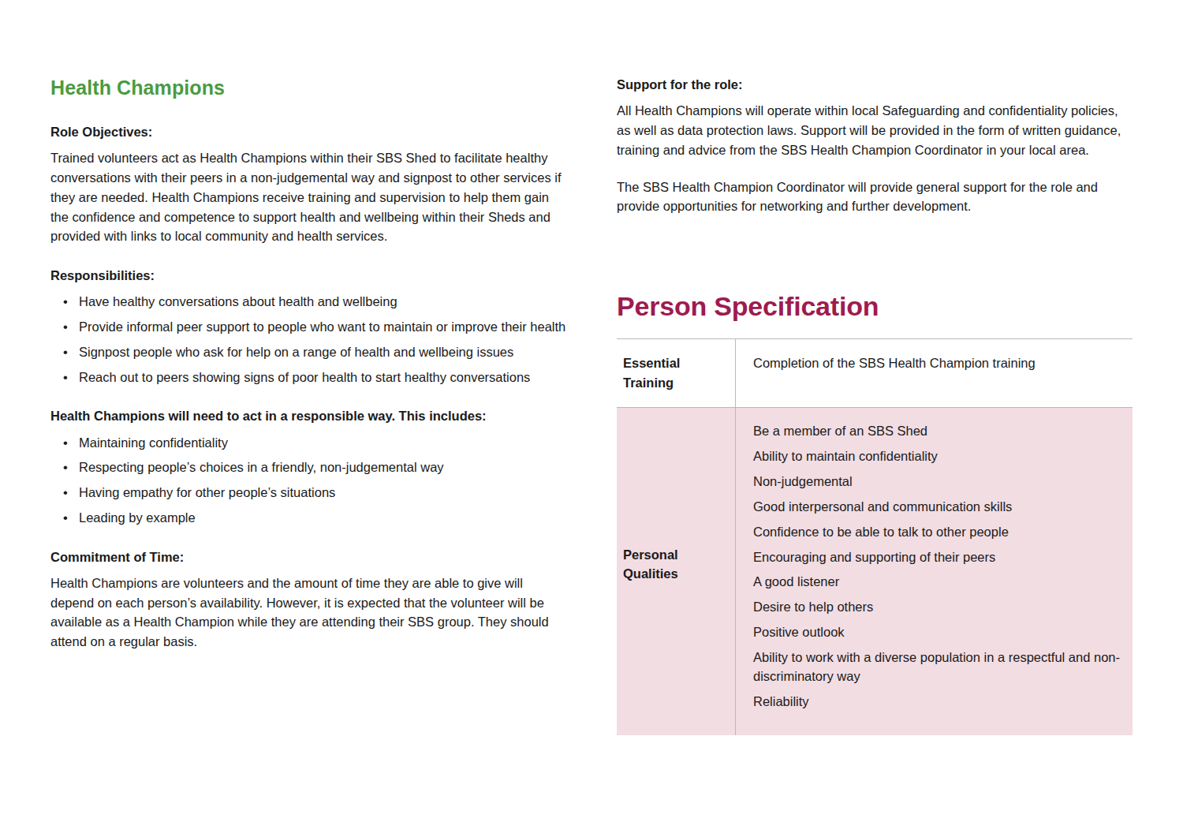Health Champions
Role Objectives:
Trained volunteers act as Health Champions within their SBS Shed to facilitate healthy conversations with their peers in a non-judgemental way and signpost to other services if they are needed. Health Champions receive training and supervision to help them gain the confidence and competence to support health and wellbeing within their Sheds and provided with links to local community and health services.
Responsibilities:
Have healthy conversations about health and wellbeing
Provide informal peer support to people who want to maintain or improve their health
Signpost people who ask for help on a range of health and wellbeing issues
Reach out to peers showing signs of poor health to start healthy conversations
Health Champions will need to act in a responsible way. This includes:
Maintaining confidentiality
Respecting people’s choices in a friendly, non-judgemental way
Having empathy for other people’s situations
Leading by example
Commitment of Time:
Health Champions are volunteers and the amount of time they are able to give will depend on each person’s availability. However, it is expected that the volunteer will be available as a Health Champion while they are attending their SBS group. They should attend on a regular basis.
Support for the role:
All Health Champions will operate within local Safeguarding and confidentiality policies, as well as data protection laws. Support will be provided in the form of written guidance, training and advice from the SBS Health Champion Coordinator in your local area.
The SBS Health Champion Coordinator will provide general support for the role and provide opportunities for networking and further development.
Person Specification
| Essential Training | Completion of the SBS Health Champion training |
| Personal Qualities | Be a member of an SBS Shed Ability to maintain confidentiality Non-judgemental Good interpersonal and communication skills Confidence to be able to talk to other people Encouraging and supporting of their peers A good listener Desire to help others Positive outlook Ability to work with a diverse population in a respectful and non-discriminatory way Reliability |